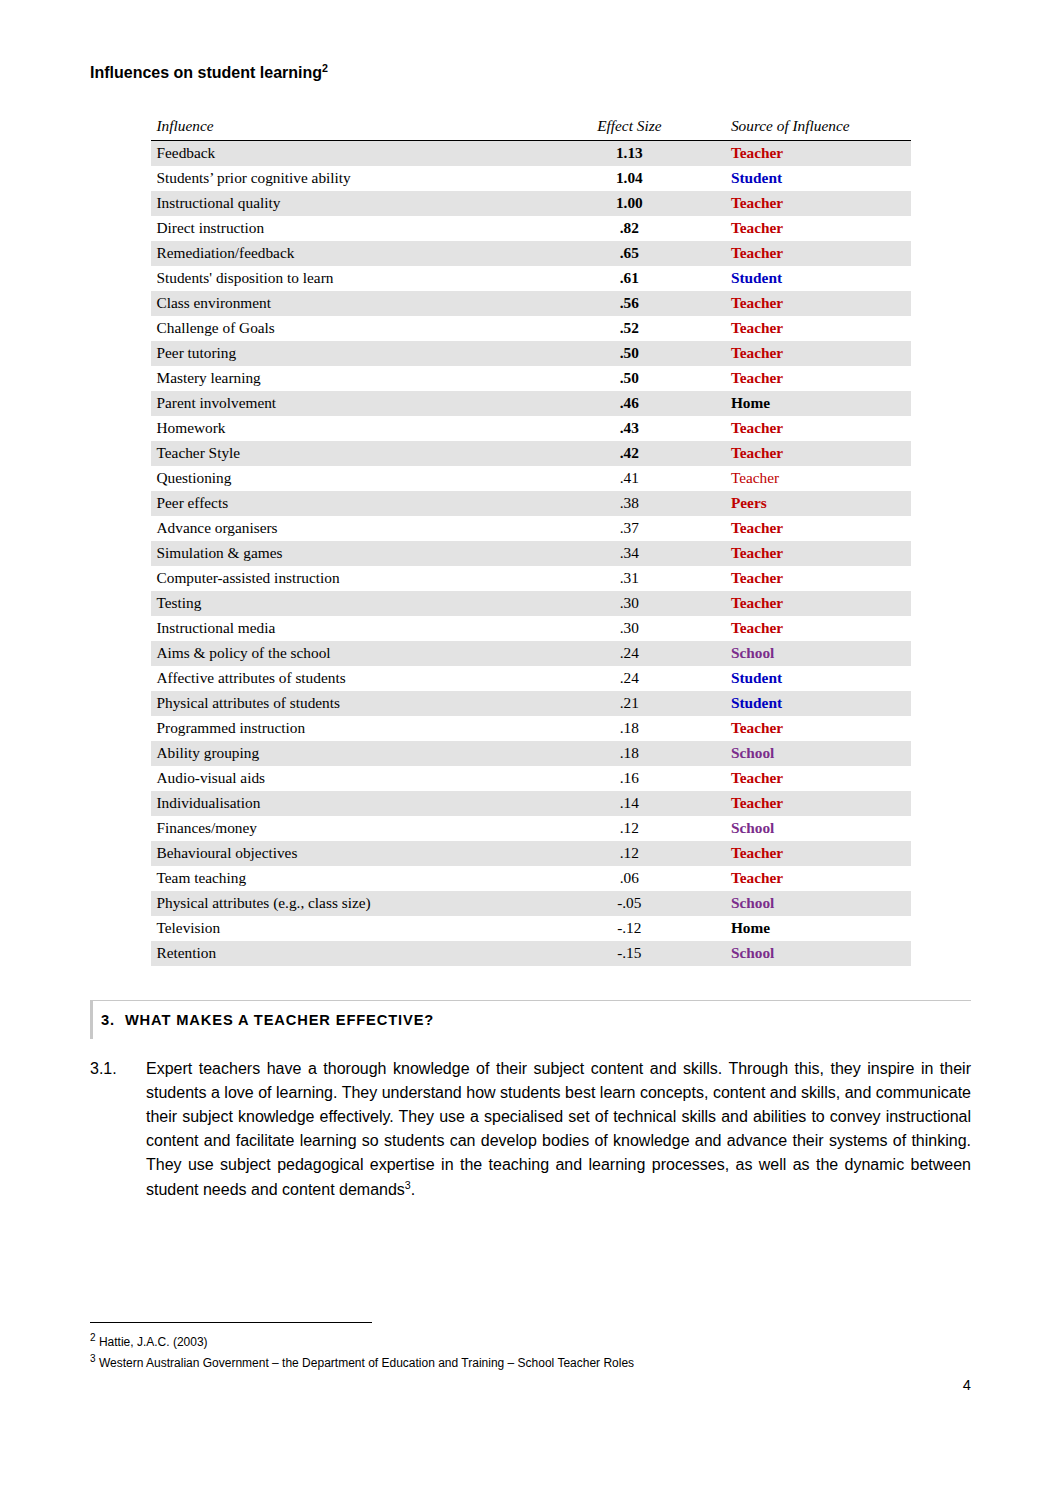Influences on student learning2
| Influence | Effect Size | Source of Influence |
| --- | --- | --- |
| Feedback | 1.13 | Teacher |
| Students’ prior cognitive ability | 1.04 | Student |
| Instructional quality | 1.00 | Teacher |
| Direct instruction | .82 | Teacher |
| Remediation/feedback | .65 | Teacher |
| Students' disposition to learn | .61 | Student |
| Class environment | .56 | Teacher |
| Challenge of Goals | .52 | Teacher |
| Peer tutoring | .50 | Teacher |
| Mastery learning | .50 | Teacher |
| Parent involvement | .46 | Home |
| Homework | .43 | Teacher |
| Teacher Style | .42 | Teacher |
| Questioning | .41 | Teacher |
| Peer effects | .38 | Peers |
| Advance organisers | .37 | Teacher |
| Simulation & games | .34 | Teacher |
| Computer-assisted instruction | .31 | Teacher |
| Testing | .30 | Teacher |
| Instructional media | .30 | Teacher |
| Aims & policy of the school | .24 | School |
| Affective attributes of students | .24 | Student |
| Physical attributes of students | .21 | Student |
| Programmed instruction | .18 | Teacher |
| Ability grouping | .18 | School |
| Audio-visual aids | .16 | Teacher |
| Individualisation | .14 | Teacher |
| Finances/money | .12 | School |
| Behavioural objectives | .12 | Teacher |
| Team teaching | .06 | Teacher |
| Physical attributes (e.g., class size) | -.05 | School |
| Television | -.12 | Home |
| Retention | -.15 | School |
3. WHAT MAKES A TEACHER EFFECTIVE?
3.1.
Expert teachers have a thorough knowledge of their subject content and skills. Through this, they inspire in their students a love of learning. They understand how students best learn concepts, content and skills, and communicate their subject knowledge effectively. They use a specialised set of technical skills and abilities to convey instructional content and facilitate learning so students can develop bodies of knowledge and advance their systems of thinking. They use subject pedagogical expertise in the teaching and learning processes, as well as the dynamic between student needs and content demands3.
2 Hattie, J.A.C. (2003)
3 Western Australian Government – the Department of Education and Training – School Teacher Roles
4